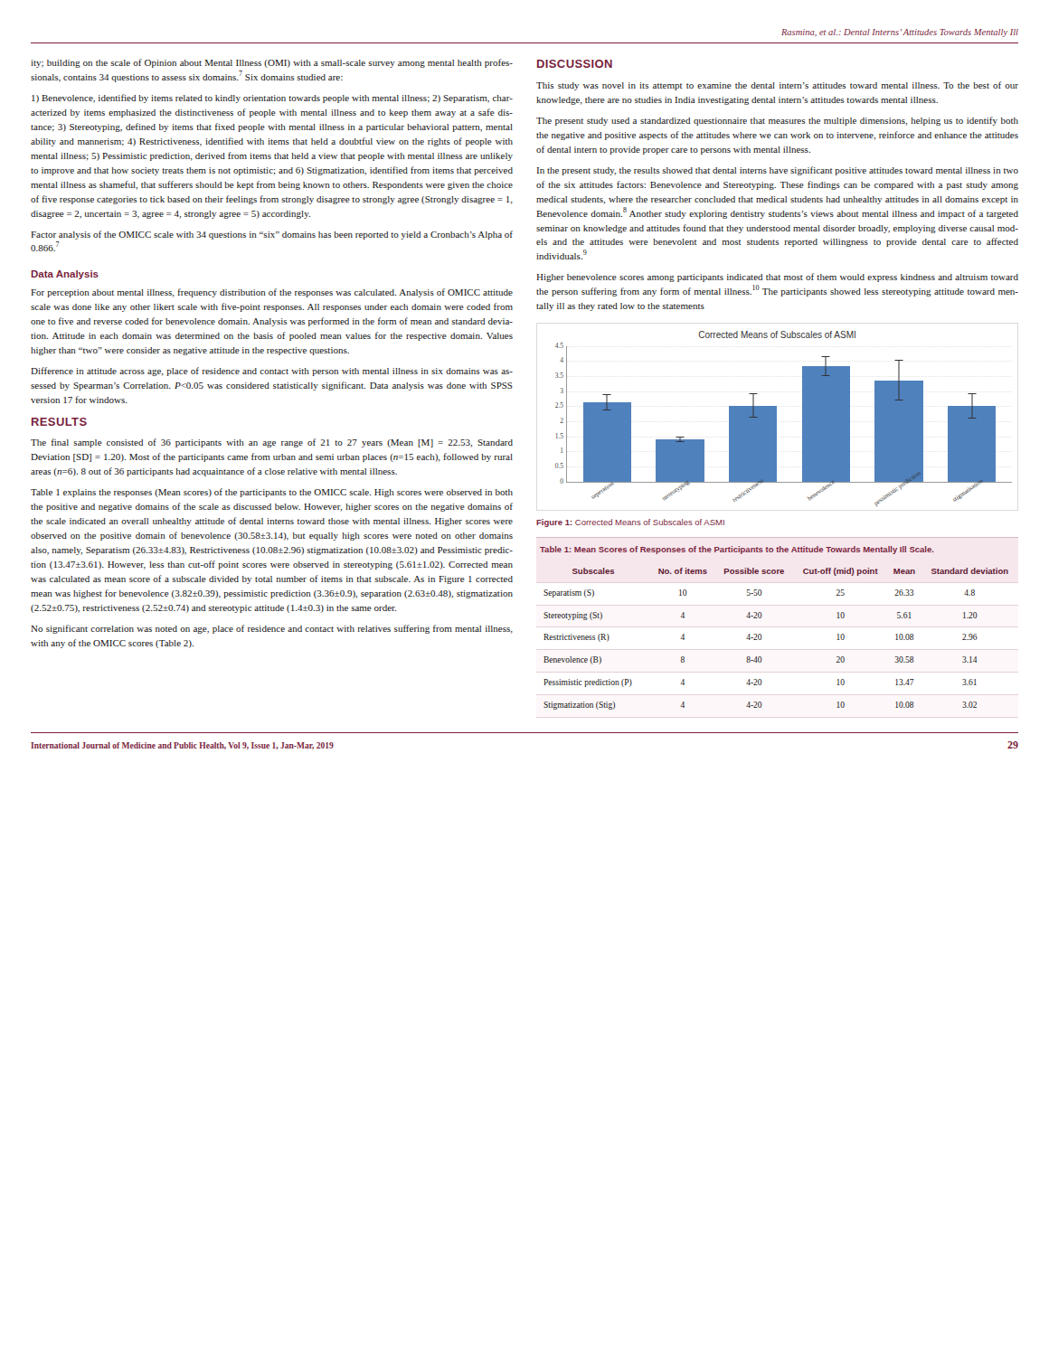Rasmina, et al.: Dental Interns’ Attitudes Towards Mentally Ill
ity; building on the scale of Opinion about Mental Illness (OMI) with a small-scale survey among mental health professionals, contains 34 questions to assess six domains.7 Six domains studied are:
1) Benevolence, identified by items related to kindly orientation towards people with mental illness; 2) Separatism, characterized by items emphasized the distinctiveness of people with mental illness and to keep them away at a safe distance; 3) Stereotyping, defined by items that fixed people with mental illness in a particular behavioral pattern, mental ability and mannerism; 4) Restrictiveness, identified with items that held a doubtful view on the rights of people with mental illness; 5) Pessimistic prediction, derived from items that held a view that people with mental illness are unlikely to improve and that how society treats them is not optimistic; and 6) Stigmatization, identified from items that perceived mental illness as shameful, that sufferers should be kept from being known to others. Respondents were given the choice of five response categories to tick based on their feelings from strongly disagree to strongly agree (Strongly disagree = 1, disagree = 2, uncertain = 3, agree = 4, strongly agree = 5) accordingly.
Factor analysis of the OMICC scale with 34 questions in “six” domains has been reported to yield a Cronbach’s Alpha of 0.866.7
Data Analysis
For perception about mental illness, frequency distribution of the responses was calculated. Analysis of OMICC attitude scale was done like any other likert scale with five-point responses. All responses under each domain were coded from one to five and reverse coded for benevolence domain. Analysis was performed in the form of mean and standard deviation. Attitude in each domain was determined on the basis of pooled mean values for the respective domain. Values higher than “two” were consider as negative attitude in the respective questions.
Difference in attitude across age, place of residence and contact with person with mental illness in six domains was assessed by Spearman’s Correlation. P<0.05 was considered statistically significant. Data analysis was done with SPSS version 17 for windows.
Results
The final sample consisted of 36 participants with an age range of 21 to 27 years (Mean [M] = 22.53, Standard Deviation [SD] = 1.20). Most of the participants came from urban and semi urban places (n=15 each), followed by rural areas (n=6). 8 out of 36 participants had acquaintance of a close relative with mental illness.
Table 1 explains the responses (Mean scores) of the participants to the OMICC scale. High scores were observed in both the positive and negative domains of the scale as discussed below. However, higher scores on the negative domains of the scale indicated an overall unhealthy attitude of dental interns toward those with mental illness. Higher scores were observed on the positive domain of benevolence (30.58±3.14), but equally high scores were noted on other domains also, namely, Separatism (26.33±4.83), Restrictiveness (10.08±2.96) stigmatization (10.08±3.02) and Pessimistic prediction (13.47±3.61). However, less than cut-off point scores were observed in stereotyping (5.61±1.02). Corrected mean was calculated as mean score of a subscale divided by total number of items in that subscale. As in Figure 1 corrected mean was highest for benevolence (3.82±0.39), pessimistic prediction (3.36±0.9), separation (2.63±0.48), stigmatization (2.52±0.75), restrictiveness (2.52±0.74) and stereotypic attitude (1.4±0.3) in the same order.
No significant correlation was noted on age, place of residence and contact with relatives suffering from mental illness, with any of the OMICC scores (Table 2).
Discussion
This study was novel in its attempt to examine the dental intern’s attitudes toward mental illness. To the best of our knowledge, there are no studies in India investigating dental intern’s attitudes towards mental illness.
The present study used a standardized questionnaire that measures the multiple dimensions, helping us to identify both the negative and positive aspects of the attitudes where we can work on to intervene, reinforce and enhance the attitudes of dental intern to provide proper care to persons with mental illness.
In the present study, the results showed that dental interns have significant positive attitudes toward mental illness in two of the six attitudes factors: Benevolence and Stereotyping. These findings can be compared with a past study among medical students, where the researcher concluded that medical students had unhealthy attitudes in all domains except in Benevolence domain.8 Another study exploring dentistry students’s views about mental illness and impact of a targeted seminar on knowledge and attitudes found that they understood mental disorder broadly, employing diverse causal models and the attitudes were benevolent and most students reported willingness to provide dental care to affected individuals.9
Higher benevolence scores among participants indicated that most of them would express kindness and altruism toward the person suffering from any form of mental illness.10 The participants showed less stereotyping attitude toward mentally ill as they rated low to the statements
Corrected Means of Subscales of ASMI
4.5 4 3.5 3 2.5 2 1.5 1 0.5 0
seperation
stereotyping
restrictiveness
benevolence
pessimistic prediction
stigmatisation
Figure 1: Corrected Means of Subscales of ASMI
Table 1: Mean Scores of Responses of the Participants to the Attitude Towards Mentally Ill Scale.
| Subscales | No. of items | Possible score | Cut-off (mid) point | Mean | Standard deviation |
| --- | --- | --- | --- | --- | --- |
| Separatism (S) | 10 | 5-50 | 25 | 26.33 | 4.8 |
| Stereotyping (St) | 4 | 4-20 | 10 | 5.61 | 1.20 |
| Restrictiveness (R) | 4 | 4-20 | 10 | 10.08 | 2.96 |
| Benevolence (B) | 8 | 8-40 | 20 | 30.58 | 3.14 |
| Pessimistic prediction (P) | 4 | 4-20 | 10 | 13.47 | 3.61 |
| Stigmatization (Stig) | 4 | 4-20 | 10 | 10.08 | 3.02 |
International Journal of Medicine and Public Health, Vol 9, Issue 1, Jan-Mar, 2019
29